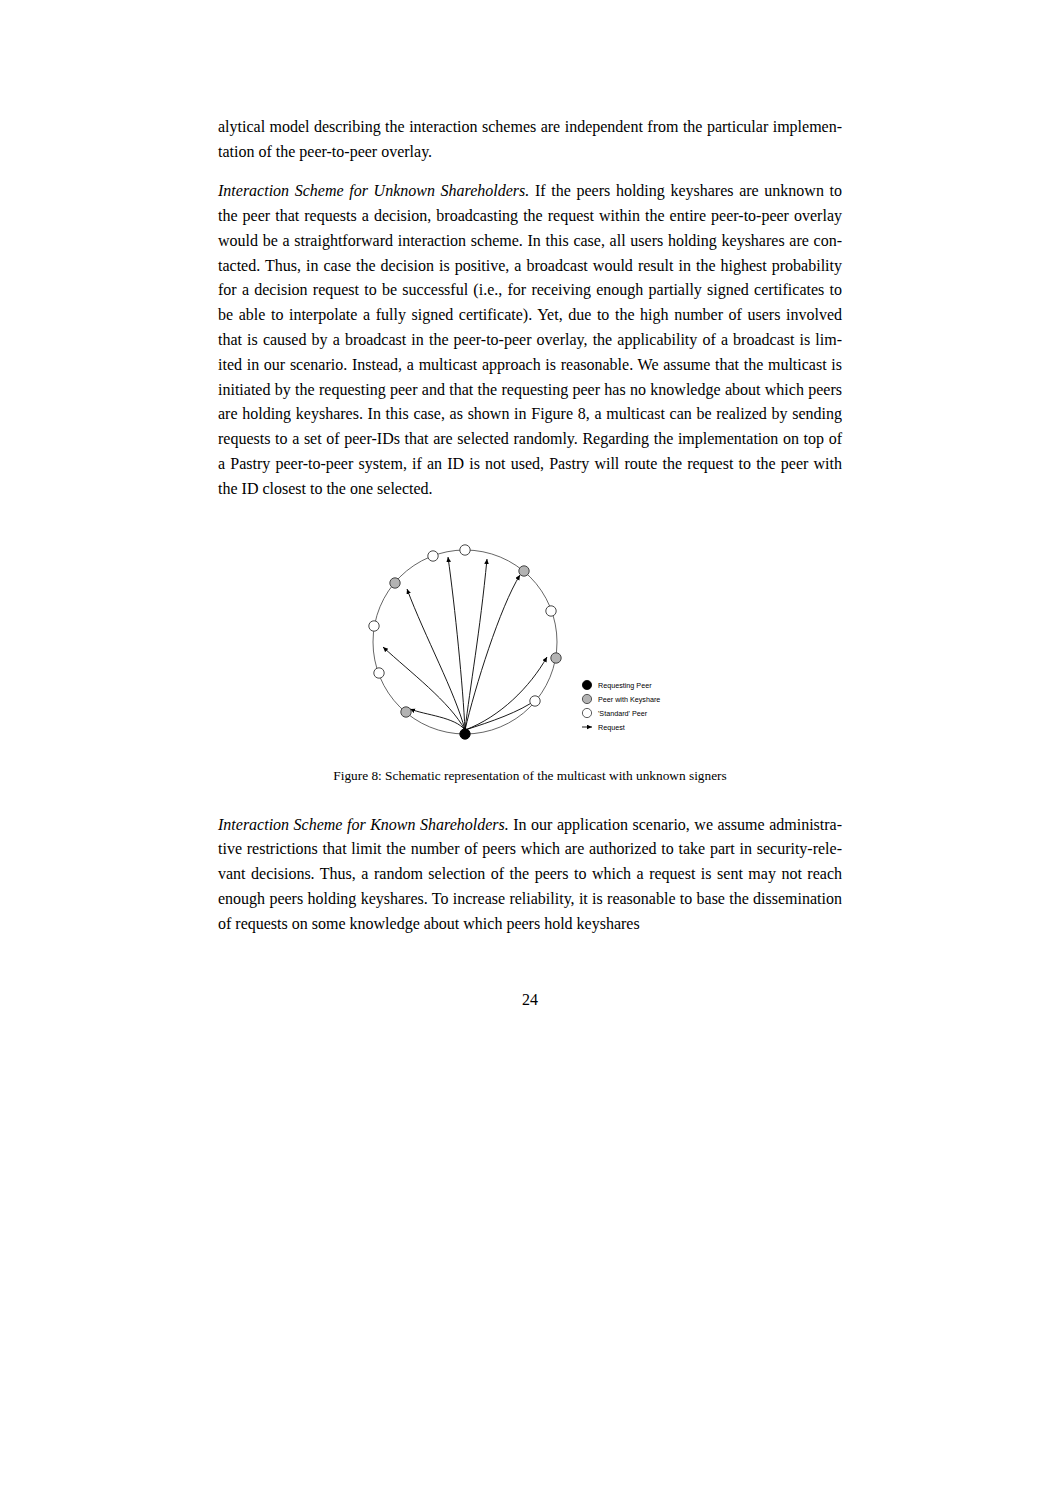alytical model describing the interaction schemes are independent from the particular implementation of the peer-to-peer overlay.
Interaction Scheme for Unknown Shareholders. If the peers holding keyshares are unknown to the peer that requests a decision, broadcasting the request within the entire peer-to-peer overlay would be a straightforward interaction scheme. In this case, all users holding keyshares are contacted. Thus, in case the decision is positive, a broadcast would result in the highest probability for a decision request to be successful (i.e., for receiving enough partially signed certificates to be able to interpolate a fully signed certificate). Yet, due to the high number of users involved that is caused by a broadcast in the peer-to-peer overlay, the applicability of a broadcast is limited in our scenario. Instead, a multicast approach is reasonable. We assume that the multicast is initiated by the requesting peer and that the requesting peer has no knowledge about which peers are holding keyshares. In this case, as shown in Figure 8, a multicast can be realized by sending requests to a set of peer-IDs that are selected randomly. Regarding the implementation on top of a Pastry peer-to-peer system, if an ID is not used, Pastry will route the request to the peer with the ID closest to the one selected.
node angles (deg from positive x axis, y down): -90 top (150,13) -50 (209,34) -20 (236,74) 10 (241,121) 40 (220,164) 130 (91,175) 160 (64,136) 190 (59,89) 220 (80,46) 250 (118,19) Requesting Peer Peer with Keyshare 'Standard' Peer Request
Figure 8: Schematic representation of the multicast with unknown signers
Interaction Scheme for Known Shareholders. In our application scenario, we assume administrative restrictions that limit the number of peers which are authorized to take part in security-relevant decisions. Thus, a random selection of the peers to which a request is sent may not reach enough peers holding keyshares. To increase reliability, it is reasonable to base the dissemination of requests on some knowledge about which peers hold keyshares
24